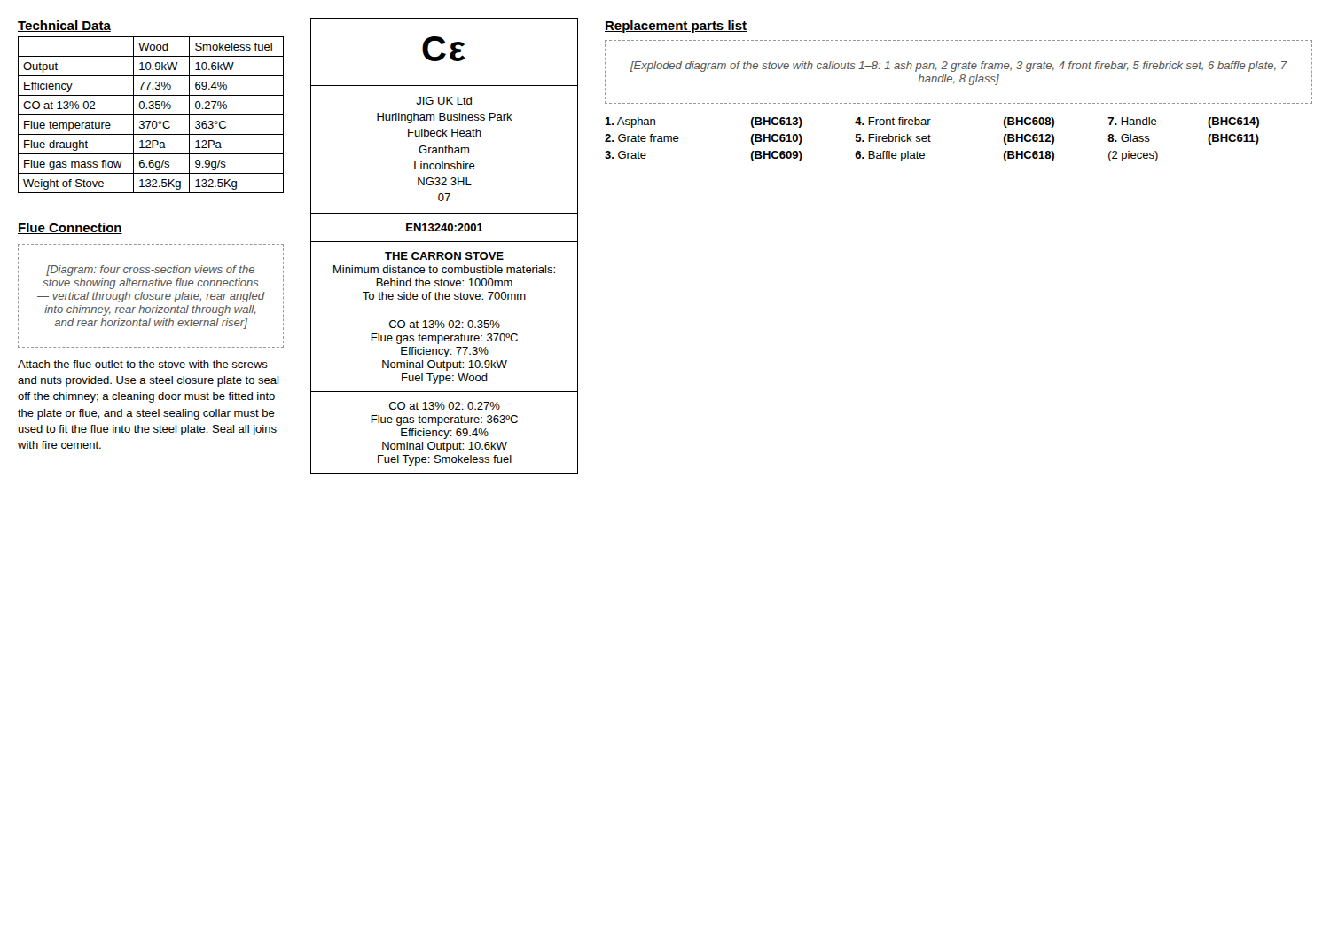Technical Data
| | Wood | Smokeless fuel |
| --- | --- | --- |
| Output | 10.9kW | 10.6kW |
| Efficiency | 77.3% | 69.4% |
| CO at 13% 02 | 0.35% | 0.27% |
| Flue temperature | 370°C | 363°C |
| Flue draught | 12Pa | 12Pa |
| Flue gas mass flow | 6.6g/s | 9.9g/s |
| Weight of Stove | 132.5Kg | 132.5Kg |
Flue Connection
[Diagram: four cross-section views of the stove showing alternative flue connections — vertical through closure plate, rear angled into chimney, rear horizontal through wall, and rear horizontal with external riser]
Attach the flue outlet to the stove with the screws and nuts provided. Use a steel closure plate to seal off the chimney; a cleaning door must be fitted into the plate or flue, and a steel sealing collar must be used to fit the flue into the steel plate. Seal all joins with fire cement.
Cε
JIG UK Ltd
Hurlingham Business Park
Fulbeck Heath
Grantham
Lincolnshire
NG32 3HL
07
EN13240:2001
THE CARRON STOVE
Minimum distance to combustible materials:
Behind the stove: 1000mm
To the side of the stove: 700mm
CO at 13% 02: 0.35%
Flue gas temperature: 370ºC
Efficiency: 77.3%
Nominal Output: 10.9kW
Fuel Type: Wood
CO at 13% 02: 0.27%
Flue gas temperature: 363ºC
Efficiency: 69.4%
Nominal Output: 10.6kW
Fuel Type: Smokeless fuel
Replacement parts list
[Exploded diagram of the stove with callouts 1–8: 1 ash pan, 2 grate frame, 3 grate, 4 front firebar, 5 firebrick set, 6 baffle plate, 7 handle, 8 glass]
| 1. Asphan | (BHC613) | 4. Front firebar | (BHC608) | 7. Handle | (BHC614) |
| 2. Grate frame | (BHC610) | 5. Firebrick set | (BHC612) | 8. Glass | (BHC611) |
| 3. Grate | (BHC609) | 6. Baffle plate | (BHC618) | (2 pieces) |